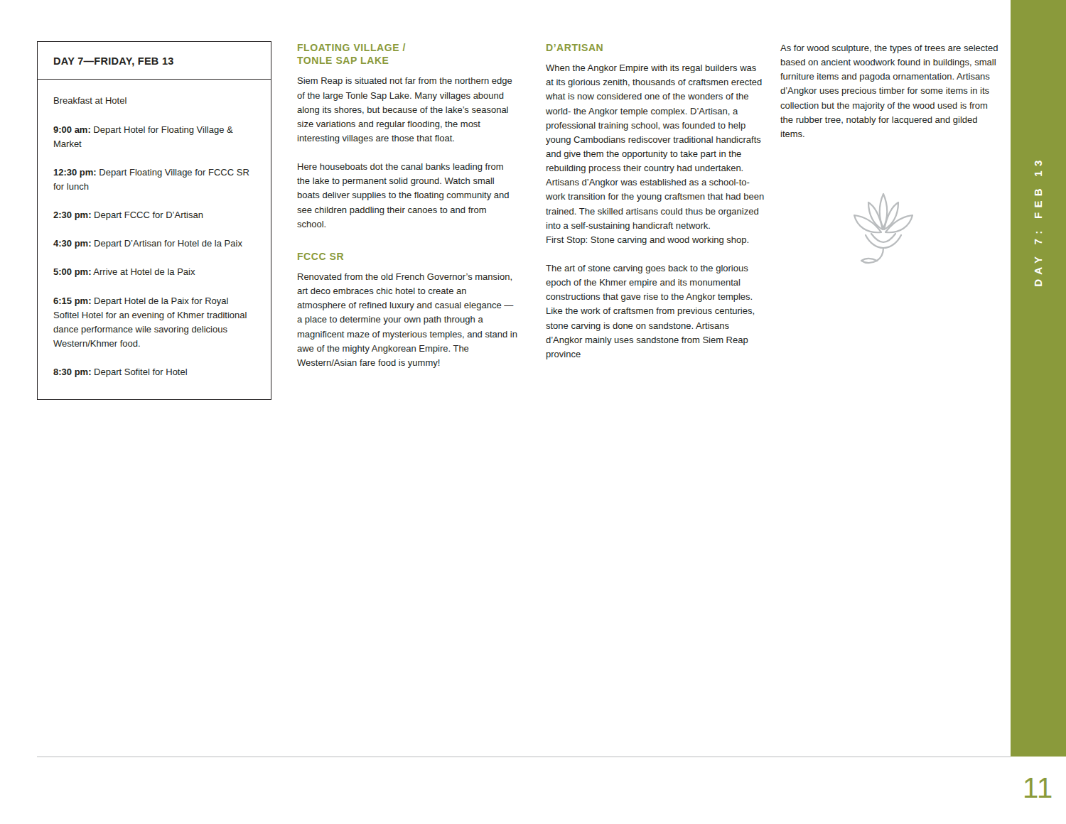Day 7—Friday, Feb 13
Breakfast at Hotel
9:00 am: Depart Hotel for Floating Village & Market
12:30 pm: Depart Floating Village for FCCC SR for lunch
2:30 pm: Depart FCCC for D’Artisan
4:30 pm: Depart D’Artisan for Hotel de la Paix
5:00 pm: Arrive at Hotel de la Paix
6:15 pm: Depart Hotel de la Paix for Royal Sofitel Hotel for an evening of Khmer traditional dance performance wile savoring delicious Western/Khmer food.
8:30 pm: Depart Sofitel for Hotel
Floating Village /
Tonle Sap Lake
Siem Reap is situated not far from the northern edge of the large Tonle Sap Lake. Many villages abound along its shores, but because of the lake’s seasonal size variations and regular flooding, the most interesting villages are those that float.
Here houseboats dot the canal banks leading from the lake to permanent solid ground. Watch small boats deliver supplies to the floating community and see children paddling their canoes to and from school.
FCCC SR
Renovated from the old French Governor’s mansion, art deco embraces chic hotel to create an atmosphere of refined luxury and casual elegance — a place to determine your own path through a magnificent maze of mysterious temples, and stand in awe of the mighty Angkorean Empire. The Western/Asian fare food is yummy!
D’Artisan
When the Angkor Empire with its regal builders was at its glorious zenith, thousands of craftsmen erected what is now considered one of the wonders of the world- the Angkor temple complex. D’Artisan, a professional training school, was founded to help young Cambodians rediscover traditional handicrafts and give them the opportunity to take part in the rebuilding process their country had undertaken. Artisans d’Angkor was established as a school-to-work transition for the young craftsmen that had been trained. The skilled artisans could thus be organized into a self-sustaining handicraft network.
First Stop: Stone carving and wood working shop.
The art of stone carving goes back to the glorious epoch of the Khmer empire and its monumental constructions that gave rise to the Angkor temples. Like the work of craftsmen from previous centuries, stone carving is done on sandstone. Artisans d’Angkor mainly uses sandstone from Siem Reap province
As for wood sculpture, the types of trees are selected based on ancient woodwork found in buildings, small furniture items and pagoda ornamentation. Artisans d’Angkor uses precious timber for some items in its collection but the majority of the wood used is from the rubber tree, notably for lacquered and gilded items.
DAY 7: FEB 13
11